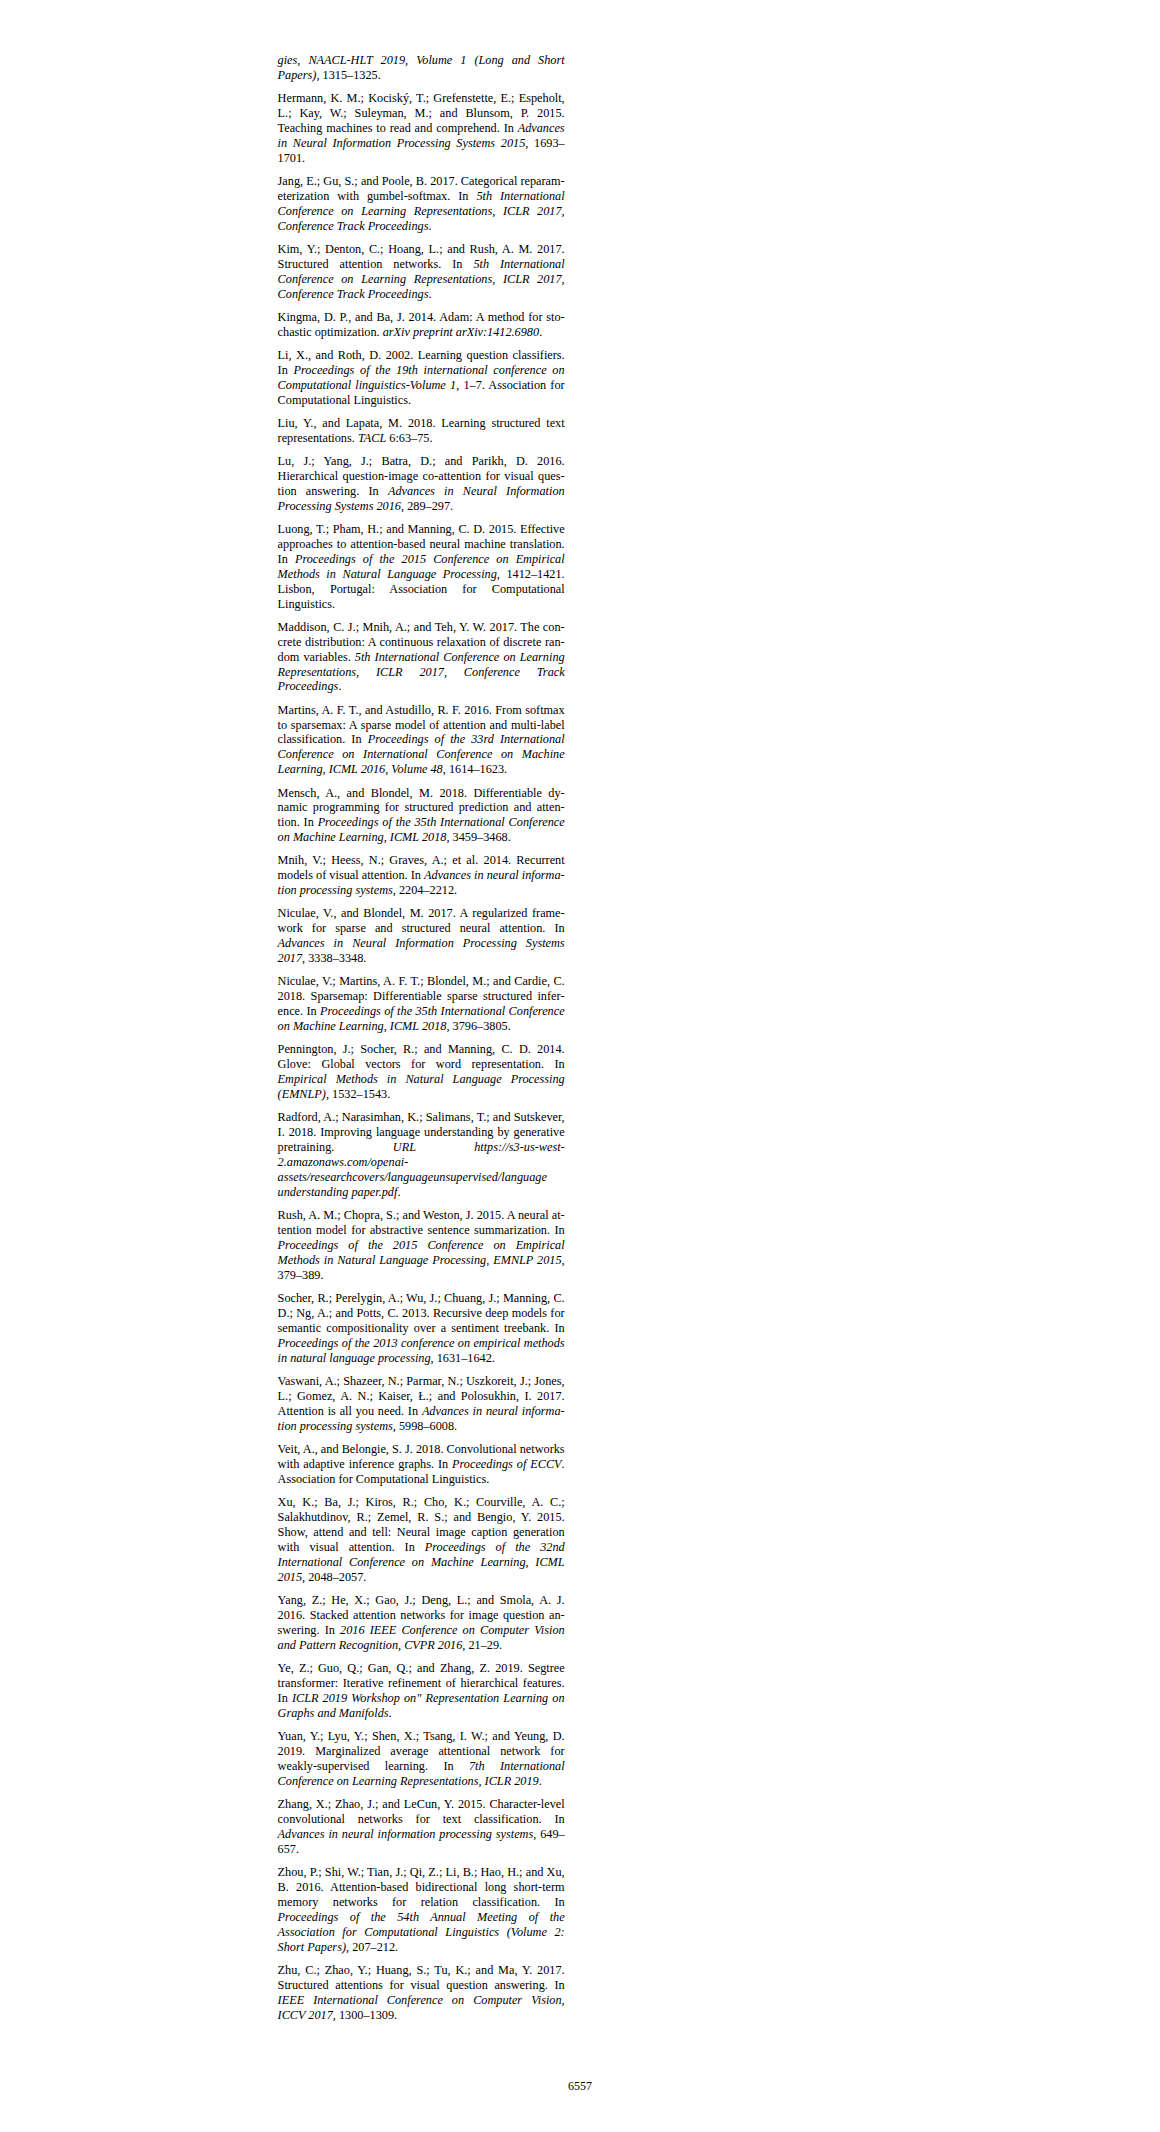gies, NAACL-HLT 2019, Volume 1 (Long and Short Papers), 1315–1325.
Hermann, K. M.; Kociský, T.; Grefenstette, E.; Espeholt, L.; Kay, W.; Suleyman, M.; and Blunsom, P. 2015. Teaching machines to read and comprehend. In Advances in Neural Information Processing Systems 2015, 1693–1701.
Jang, E.; Gu, S.; and Poole, B. 2017. Categorical reparameterization with gumbel-softmax. In 5th International Conference on Learning Representations, ICLR 2017, Conference Track Proceedings.
Kim, Y.; Denton, C.; Hoang, L.; and Rush, A. M. 2017. Structured attention networks. In 5th International Conference on Learning Representations, ICLR 2017, Conference Track Proceedings.
Kingma, D. P., and Ba, J. 2014. Adam: A method for stochastic optimization. arXiv preprint arXiv:1412.6980.
Li, X., and Roth, D. 2002. Learning question classifiers. In Proceedings of the 19th international conference on Computational linguistics-Volume 1, 1–7. Association for Computational Linguistics.
Liu, Y., and Lapata, M. 2018. Learning structured text representations. TACL 6:63–75.
Lu, J.; Yang, J.; Batra, D.; and Parikh, D. 2016. Hierarchical question-image co-attention for visual question answering. In Advances in Neural Information Processing Systems 2016, 289–297.
Luong, T.; Pham, H.; and Manning, C. D. 2015. Effective approaches to attention-based neural machine translation. In Proceedings of the 2015 Conference on Empirical Methods in Natural Language Processing, 1412–1421. Lisbon, Portugal: Association for Computational Linguistics.
Maddison, C. J.; Mnih, A.; and Teh, Y. W. 2017. The concrete distribution: A continuous relaxation of discrete random variables. 5th International Conference on Learning Representations, ICLR 2017, Conference Track Proceedings.
Martins, A. F. T., and Astudillo, R. F. 2016. From softmax to sparsemax: A sparse model of attention and multi-label classification. In Proceedings of the 33rd International Conference on International Conference on Machine Learning, ICML 2016, Volume 48, 1614–1623.
Mensch, A., and Blondel, M. 2018. Differentiable dynamic programming for structured prediction and attention. In Proceedings of the 35th International Conference on Machine Learning, ICML 2018, 3459–3468.
Mnih, V.; Heess, N.; Graves, A.; et al. 2014. Recurrent models of visual attention. In Advances in neural information processing systems, 2204–2212.
Niculae, V., and Blondel, M. 2017. A regularized framework for sparse and structured neural attention. In Advances in Neural Information Processing Systems 2017, 3338–3348.
Niculae, V.; Martins, A. F. T.; Blondel, M.; and Cardie, C. 2018. Sparsemap: Differentiable sparse structured inference. In Proceedings of the 35th International Conference on Machine Learning, ICML 2018, 3796–3805.
Pennington, J.; Socher, R.; and Manning, C. D. 2014. Glove: Global vectors for word representation. In Empirical Methods in Natural Language Processing (EMNLP), 1532–1543.
Radford, A.; Narasimhan, K.; Salimans, T.; and Sutskever, I. 2018. Improving language understanding by generative pretraining. URL https://s3-us-west-2.amazonaws.com/openai-assets/researchcovers/languageunsupervised/language understanding paper.pdf.
Rush, A. M.; Chopra, S.; and Weston, J. 2015. A neural attention model for abstractive sentence summarization. In Proceedings of the 2015 Conference on Empirical Methods in Natural Language Processing, EMNLP 2015, 379–389.
Socher, R.; Perelygin, A.; Wu, J.; Chuang, J.; Manning, C. D.; Ng, A.; and Potts, C. 2013. Recursive deep models for semantic compositionality over a sentiment treebank. In Proceedings of the 2013 conference on empirical methods in natural language processing, 1631–1642.
Vaswani, A.; Shazeer, N.; Parmar, N.; Uszkoreit, J.; Jones, L.; Gomez, A. N.; Kaiser, Ł.; and Polosukhin, I. 2017. Attention is all you need. In Advances in neural information processing systems, 5998–6008.
Veit, A., and Belongie, S. J. 2018. Convolutional networks with adaptive inference graphs. In Proceedings of ECCV. Association for Computational Linguistics.
Xu, K.; Ba, J.; Kiros, R.; Cho, K.; Courville, A. C.; Salakhutdinov, R.; Zemel, R. S.; and Bengio, Y. 2015. Show, attend and tell: Neural image caption generation with visual attention. In Proceedings of the 32nd International Conference on Machine Learning, ICML 2015, 2048–2057.
Yang, Z.; He, X.; Gao, J.; Deng, L.; and Smola, A. J. 2016. Stacked attention networks for image question answering. In 2016 IEEE Conference on Computer Vision and Pattern Recognition, CVPR 2016, 21–29.
Ye, Z.; Guo, Q.; Gan, Q.; and Zhang, Z. 2019. Segtree transformer: Iterative refinement of hierarchical features. In ICLR 2019 Workshop on" Representation Learning on Graphs and Manifolds.
Yuan, Y.; Lyu, Y.; Shen, X.; Tsang, I. W.; and Yeung, D. 2019. Marginalized average attentional network for weakly-supervised learning. In 7th International Conference on Learning Representations, ICLR 2019.
Zhang, X.; Zhao, J.; and LeCun, Y. 2015. Character-level convolutional networks for text classification. In Advances in neural information processing systems, 649–657.
Zhou, P.; Shi, W.; Tian, J.; Qi, Z.; Li, B.; Hao, H.; and Xu, B. 2016. Attention-based bidirectional long short-term memory networks for relation classification. In Proceedings of the 54th Annual Meeting of the Association for Computational Linguistics (Volume 2: Short Papers), 207–212.
Zhu, C.; Zhao, Y.; Huang, S.; Tu, K.; and Ma, Y. 2017. Structured attentions for visual question answering. In IEEE International Conference on Computer Vision, ICCV 2017, 1300–1309.
6557